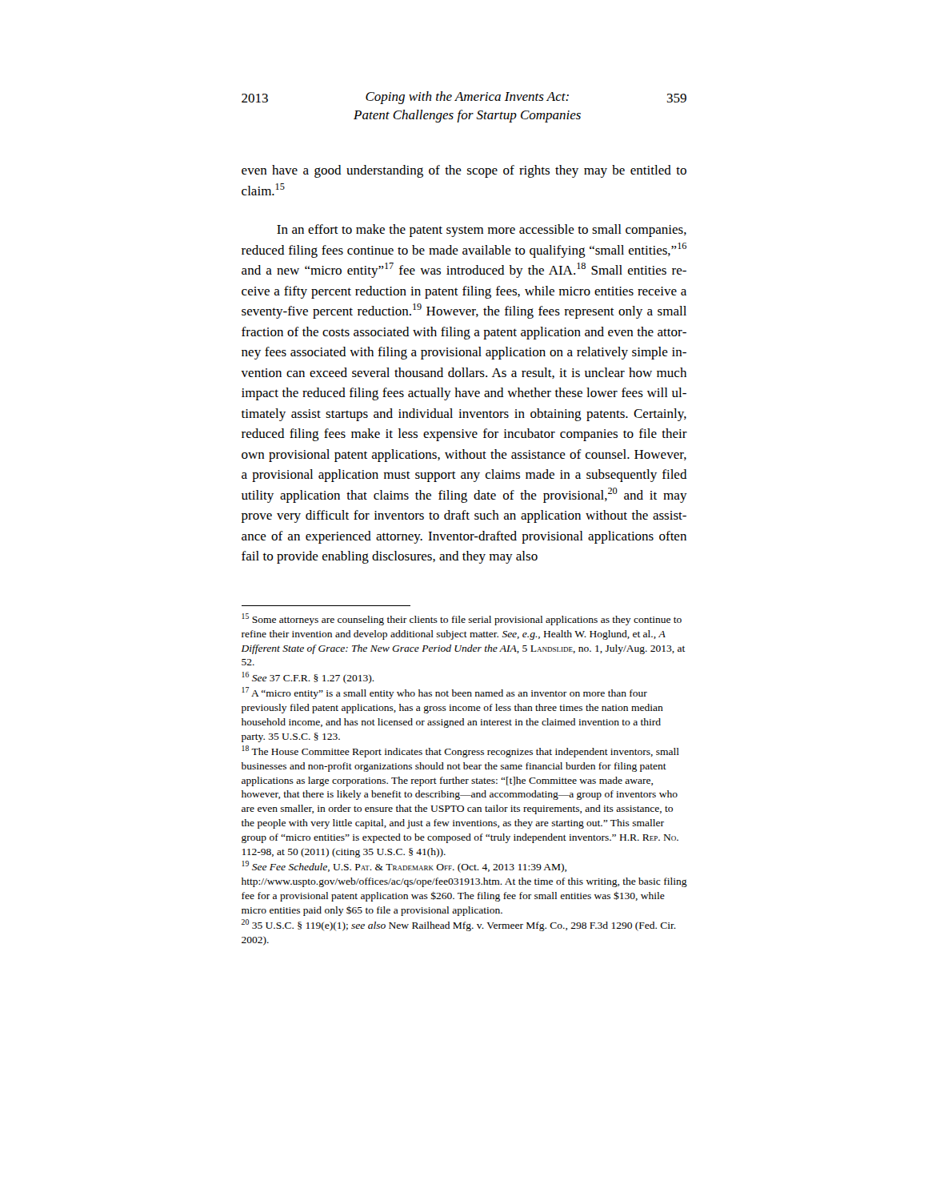2013
Coping with the America Invents Act:
Patent Challenges for Startup Companies
359
even have a good understanding of the scope of rights they may be entitled to claim.15
In an effort to make the patent system more accessible to small companies, reduced filing fees continue to be made available to qualifying “small entities,”16 and a new “micro entity”17 fee was introduced by the AIA.18 Small entities receive a fifty percent reduction in patent filing fees, while micro entities receive a seventy-five percent reduction.19 However, the filing fees represent only a small fraction of the costs associated with filing a patent application and even the attorney fees associated with filing a provisional application on a relatively simple invention can exceed several thousand dollars. As a result, it is unclear how much impact the reduced filing fees actually have and whether these lower fees will ultimately assist startups and individual inventors in obtaining patents. Certainly, reduced filing fees make it less expensive for incubator companies to file their own provisional patent applications, without the assistance of counsel. However, a provisional application must support any claims made in a subsequently filed utility application that claims the filing date of the provisional,20 and it may prove very difficult for inventors to draft such an application without the assistance of an experienced attorney. Inventor-drafted provisional applications often fail to provide enabling disclosures, and they may also
15 Some attorneys are counseling their clients to file serial provisional applications as they continue to refine their invention and develop additional subject matter. See, e.g., Health W. Hoglund, et al., A Different State of Grace: The New Grace Period Under the AIA, 5 Landslide, no. 1, July/Aug. 2013, at 52.
16 See 37 C.F.R. § 1.27 (2013).
17 A “micro entity” is a small entity who has not been named as an inventor on more than four previously filed patent applications, has a gross income of less than three times the nation median household income, and has not licensed or assigned an interest in the claimed invention to a third party. 35 U.S.C. § 123.
18 The House Committee Report indicates that Congress recognizes that independent inventors, small businesses and non-profit organizations should not bear the same financial burden for filing patent applications as large corporations. The report further states: “[t]he Committee was made aware, however, that there is likely a benefit to describing—and accommodating—a group of inventors who are even smaller, in order to ensure that the USPTO can tailor its requirements, and its assistance, to the people with very little capital, and just a few inventions, as they are starting out.” This smaller group of “micro entities” is expected to be composed of “truly independent inventors.” H.R. Rep. No. 112-98, at 50 (2011) (citing 35 U.S.C. § 41(h)).
19 See Fee Schedule, U.S. Pat. & Trademark Off. (Oct. 4, 2013 11:39 AM), http://www.uspto.gov/web/offices/ac/qs/ope/fee031913.htm. At the time of this writing, the basic filing fee for a provisional patent application was $260. The filing fee for small entities was $130, while micro entities paid only $65 to file a provisional application.
20 35 U.S.C. § 119(e)(1); see also New Railhead Mfg. v. Vermeer Mfg. Co., 298 F.3d 1290 (Fed. Cir. 2002).